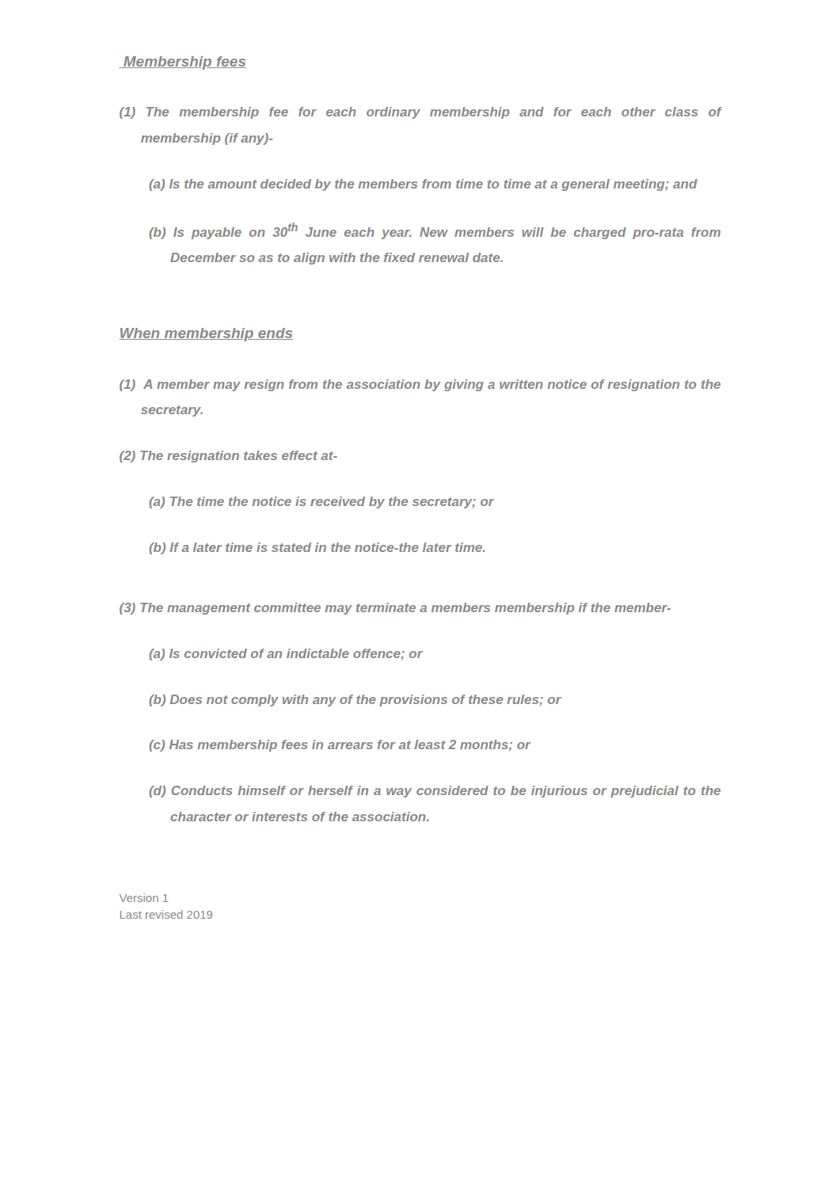Membership fees
(1) The membership fee for each ordinary membership and for each other class of membership (if any)-
(a) Is the amount decided by the members from time to time at a general meeting; and
(b) Is payable on 30th June each year. New members will be charged pro-rata from December so as to align with the fixed renewal date.
When membership ends
(1) A member may resign from the association by giving a written notice of resignation to the secretary.
(2) The resignation takes effect at-
(a) The time the notice is received by the secretary; or
(b) If a later time is stated in the notice-the later time.
(3) The management committee may terminate a members membership if the member-
(a) Is convicted of an indictable offence; or
(b) Does not comply with any of the provisions of these rules; or
(c) Has membership fees in arrears for at least 2 months; or
(d) Conducts himself or herself in a way considered to be injurious or prejudicial to the character or interests of the association.
Version 1
Last revised 2019